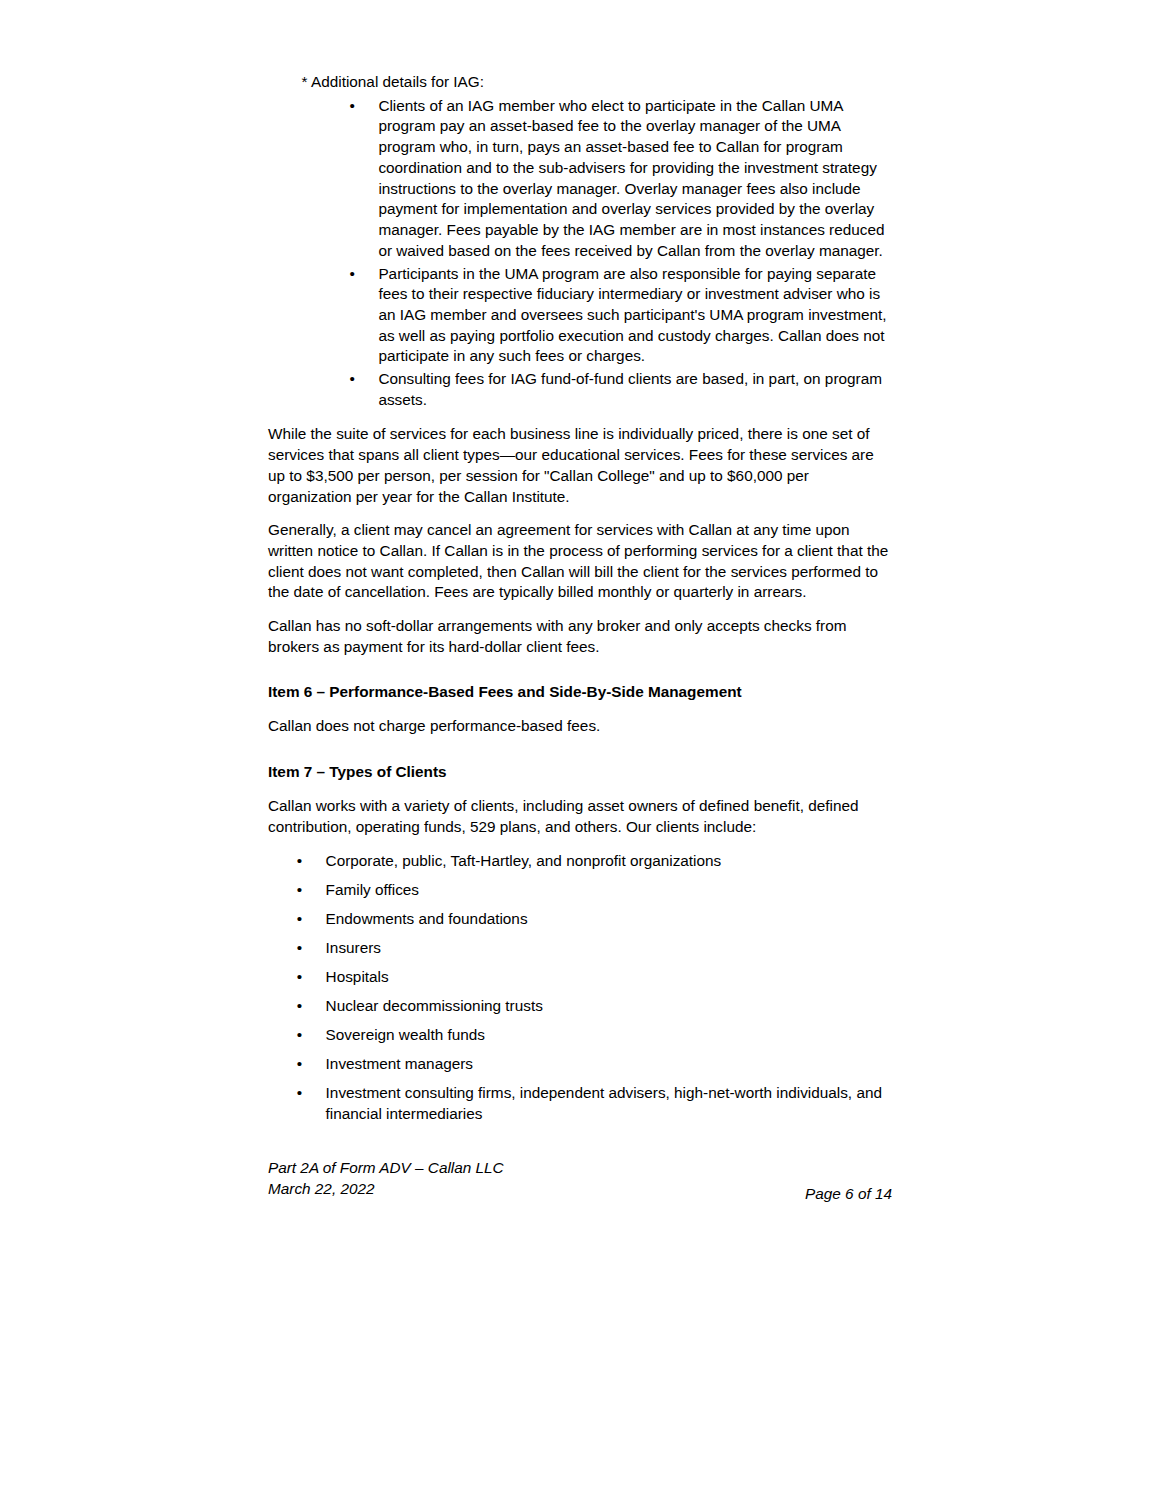* Additional details for IAG:
Clients of an IAG member who elect to participate in the Callan UMA program pay an asset-based fee to the overlay manager of the UMA program who, in turn, pays an asset-based fee to Callan for program coordination and to the sub-advisers for providing the investment strategy instructions to the overlay manager. Overlay manager fees also include payment for implementation and overlay services provided by the overlay manager. Fees payable by the IAG member are in most instances reduced or waived based on the fees received by Callan from the overlay manager.
Participants in the UMA program are also responsible for paying separate fees to their respective fiduciary intermediary or investment adviser who is an IAG member and oversees such participant's UMA program investment, as well as paying portfolio execution and custody charges. Callan does not participate in any such fees or charges.
Consulting fees for IAG fund-of-fund clients are based, in part, on program assets.
While the suite of services for each business line is individually priced, there is one set of services that spans all client types—our educational services. Fees for these services are up to $3,500 per person, per session for "Callan College" and up to $60,000 per organization per year for the Callan Institute.
Generally, a client may cancel an agreement for services with Callan at any time upon written notice to Callan. If Callan is in the process of performing services for a client that the client does not want completed, then Callan will bill the client for the services performed to the date of cancellation. Fees are typically billed monthly or quarterly in arrears.
Callan has no soft-dollar arrangements with any broker and only accepts checks from brokers as payment for its hard-dollar client fees.
Item 6 – Performance-Based Fees and Side-By-Side Management
Callan does not charge performance-based fees.
Item 7 – Types of Clients
Callan works with a variety of clients, including asset owners of defined benefit, defined contribution, operating funds, 529 plans, and others. Our clients include:
Corporate, public, Taft-Hartley, and nonprofit organizations
Family offices
Endowments and foundations
Insurers
Hospitals
Nuclear decommissioning trusts
Sovereign wealth funds
Investment managers
Investment consulting firms, independent advisers, high-net-worth individuals, and financial intermediaries
Part 2A of Form ADV – Callan LLC
March 22, 2022 Page 6 of 14